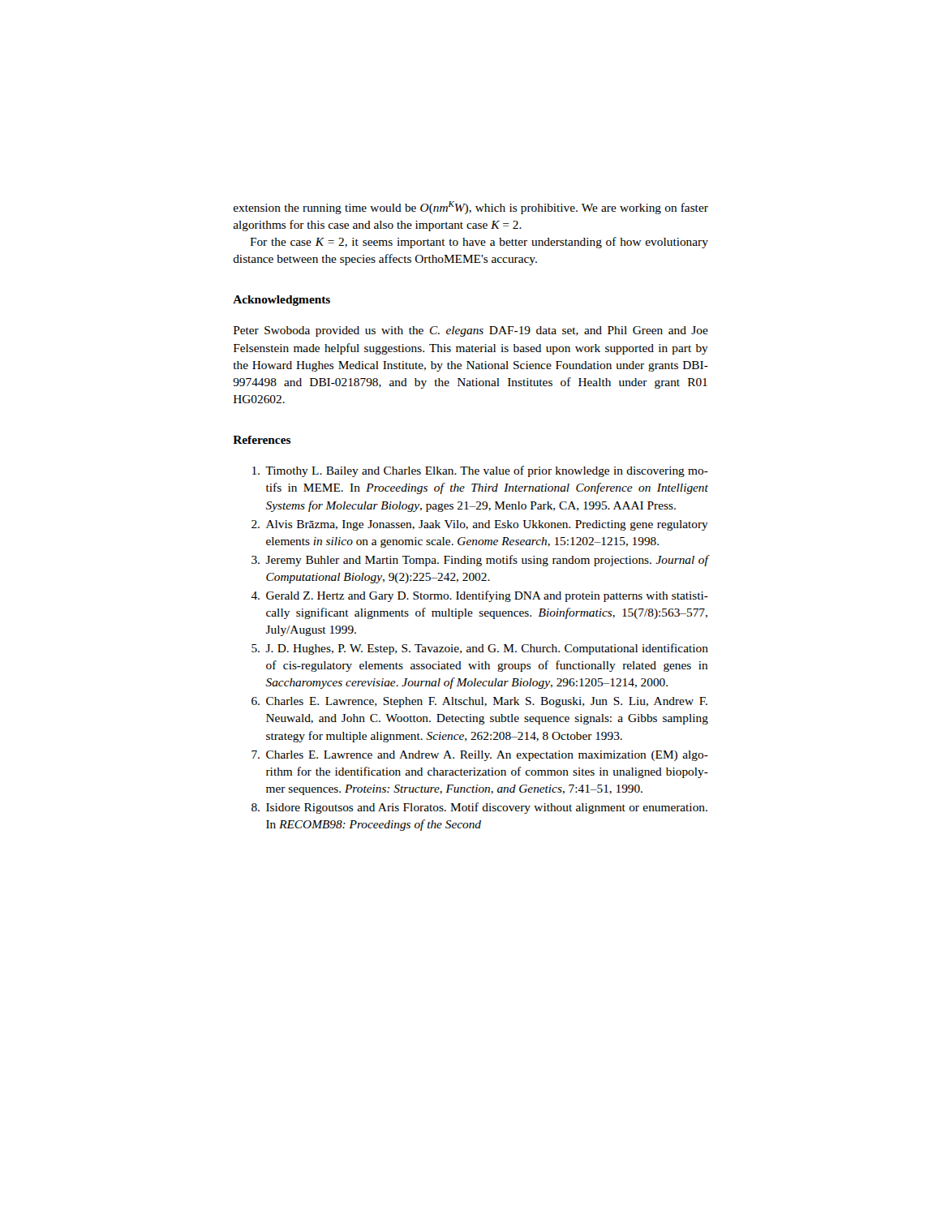extension the running time would be O(nmKW), which is prohibitive. We are working on faster algorithms for this case and also the important case K = 2.
For the case K = 2, it seems important to have a better understanding of how evolutionary distance between the species affects OrthoMEME's accuracy.
Acknowledgments
Peter Swoboda provided us with the C. elegans DAF-19 data set, and Phil Green and Joe Felsenstein made helpful suggestions. This material is based upon work supported in part by the Howard Hughes Medical Institute, by the National Science Foundation under grants DBI-9974498 and DBI-0218798, and by the National Institutes of Health under grant R01 HG02602.
References
Timothy L. Bailey and Charles Elkan. The value of prior knowledge in discovering motifs in MEME. In Proceedings of the Third International Conference on Intelligent Systems for Molecular Biology, pages 21–29, Menlo Park, CA, 1995. AAAI Press.
Alvis Brāzma, Inge Jonassen, Jaak Vilo, and Esko Ukkonen. Predicting gene regulatory elements in silico on a genomic scale. Genome Research, 15:1202–1215, 1998.
Jeremy Buhler and Martin Tompa. Finding motifs using random projections. Journal of Computational Biology, 9(2):225–242, 2002.
Gerald Z. Hertz and Gary D. Stormo. Identifying DNA and protein patterns with statistically significant alignments of multiple sequences. Bioinformatics, 15(7/8):563–577, July/August 1999.
J. D. Hughes, P. W. Estep, S. Tavazoie, and G. M. Church. Computational identification of cis-regulatory elements associated with groups of functionally related genes in Saccharomyces cerevisiae. Journal of Molecular Biology, 296:1205–1214, 2000.
Charles E. Lawrence, Stephen F. Altschul, Mark S. Boguski, Jun S. Liu, Andrew F. Neuwald, and John C. Wootton. Detecting subtle sequence signals: a Gibbs sampling strategy for multiple alignment. Science, 262:208–214, 8 October 1993.
Charles E. Lawrence and Andrew A. Reilly. An expectation maximization (EM) algorithm for the identification and characterization of common sites in unaligned biopolymer sequences. Proteins: Structure, Function, and Genetics, 7:41–51, 1990.
Isidore Rigoutsos and Aris Floratos. Motif discovery without alignment or enumeration. In RECOMB98: Proceedings of the Second